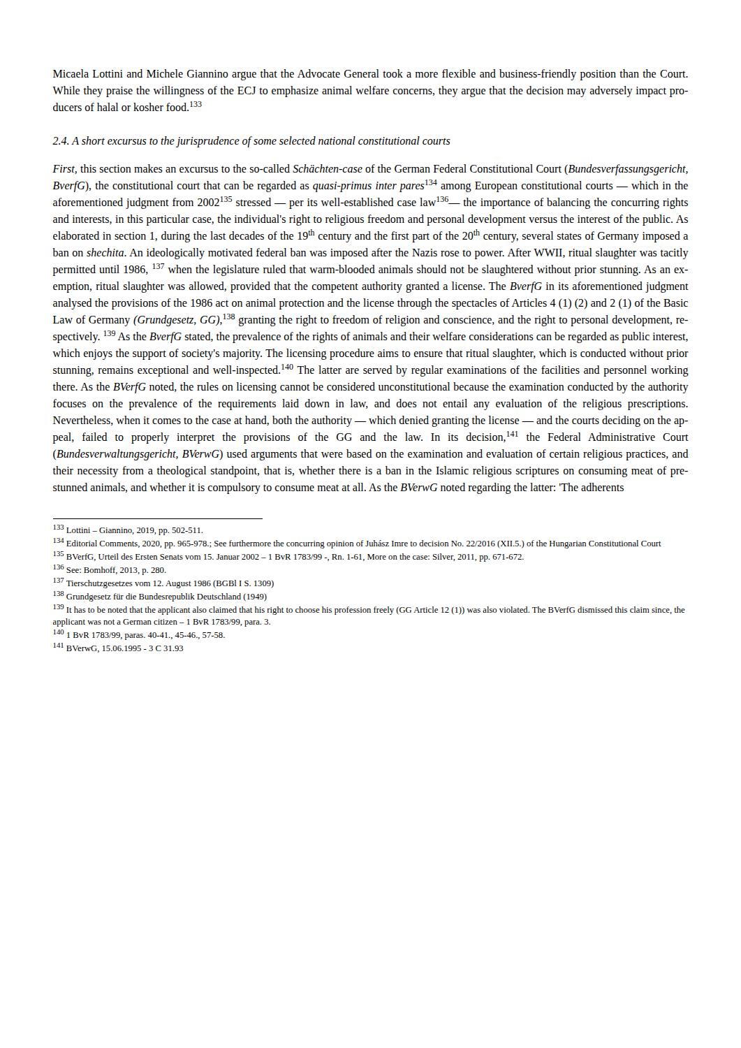Micaela Lottini and Michele Giannino argue that the Advocate General took a more flexible and business-friendly position than the Court. While they praise the willingness of the ECJ to emphasize animal welfare concerns, they argue that the decision may adversely impact producers of halal or kosher food.133
2.4. A short excursus to the jurisprudence of some selected national constitutional courts
First, this section makes an excursus to the so-called Schächten-case of the German Federal Constitutional Court (Bundesverfassungsgericht, BverfG), the constitutional court that can be regarded as quasi-primus inter pares134 among European constitutional courts — which in the aforementioned judgment from 2002135 stressed — per its well-established case law136— the importance of balancing the concurring rights and interests, in this particular case, the individual's right to religious freedom and personal development versus the interest of the public. As elaborated in section 1, during the last decades of the 19th century and the first part of the 20th century, several states of Germany imposed a ban on shechita. An ideologically motivated federal ban was imposed after the Nazis rose to power. After WWII, ritual slaughter was tacitly permitted until 1986, 137 when the legislature ruled that warm-blooded animals should not be slaughtered without prior stunning. As an exemption, ritual slaughter was allowed, provided that the competent authority granted a license. The BverfG in its aforementioned judgment analysed the provisions of the 1986 act on animal protection and the license through the spectacles of Articles 4 (1) (2) and 2 (1) of the Basic Law of Germany (Grundgesetz, GG),138 granting the right to freedom of religion and conscience, and the right to personal development, respectively. 139 As the BverfG stated, the prevalence of the rights of animals and their welfare considerations can be regarded as public interest, which enjoys the support of society's majority. The licensing procedure aims to ensure that ritual slaughter, which is conducted without prior stunning, remains exceptional and well-inspected.140 The latter are served by regular examinations of the facilities and personnel working there. As the BVerfG noted, the rules on licensing cannot be considered unconstitutional because the examination conducted by the authority focuses on the prevalence of the requirements laid down in law, and does not entail any evaluation of the religious prescriptions. Nevertheless, when it comes to the case at hand, both the authority — which denied granting the license — and the courts deciding on the appeal, failed to properly interpret the provisions of the GG and the law. In its decision,141 the Federal Administrative Court (Bundesverwaltungsgericht, BVerwG) used arguments that were based on the examination and evaluation of certain religious practices, and their necessity from a theological standpoint, that is, whether there is a ban in the Islamic religious scriptures on consuming meat of pre-stunned animals, and whether it is compulsory to consume meat at all. As the BVerwG noted regarding the latter: 'The adherents
133 Lottini – Giannino, 2019, pp. 502-511.
134 Editorial Comments, 2020, pp. 965-978.; See furthermore the concurring opinion of Juhász Imre to decision No. 22/2016 (XII.5.) of the Hungarian Constitutional Court
135 BVerfG, Urteil des Ersten Senats vom 15. Januar 2002 – 1 BvR 1783/99 -, Rn. 1-61, More on the case: Silver, 2011, pp. 671-672.
136 See: Bomhoff, 2013, p. 280.
137 Tierschutzgesetzes vom 12. August 1986 (BGBl I S. 1309)
138 Grundgesetz für die Bundesrepublik Deutschland (1949)
139 It has to be noted that the applicant also claimed that his right to choose his profession freely (GG Article 12 (1)) was also violated. The BVerfG dismissed this claim since, the applicant was not a German citizen – 1 BvR 1783/99, para. 3.
140 1 BvR 1783/99, paras. 40-41., 45-46., 57-58.
141 BVerwG, 15.06.1995 - 3 C 31.93